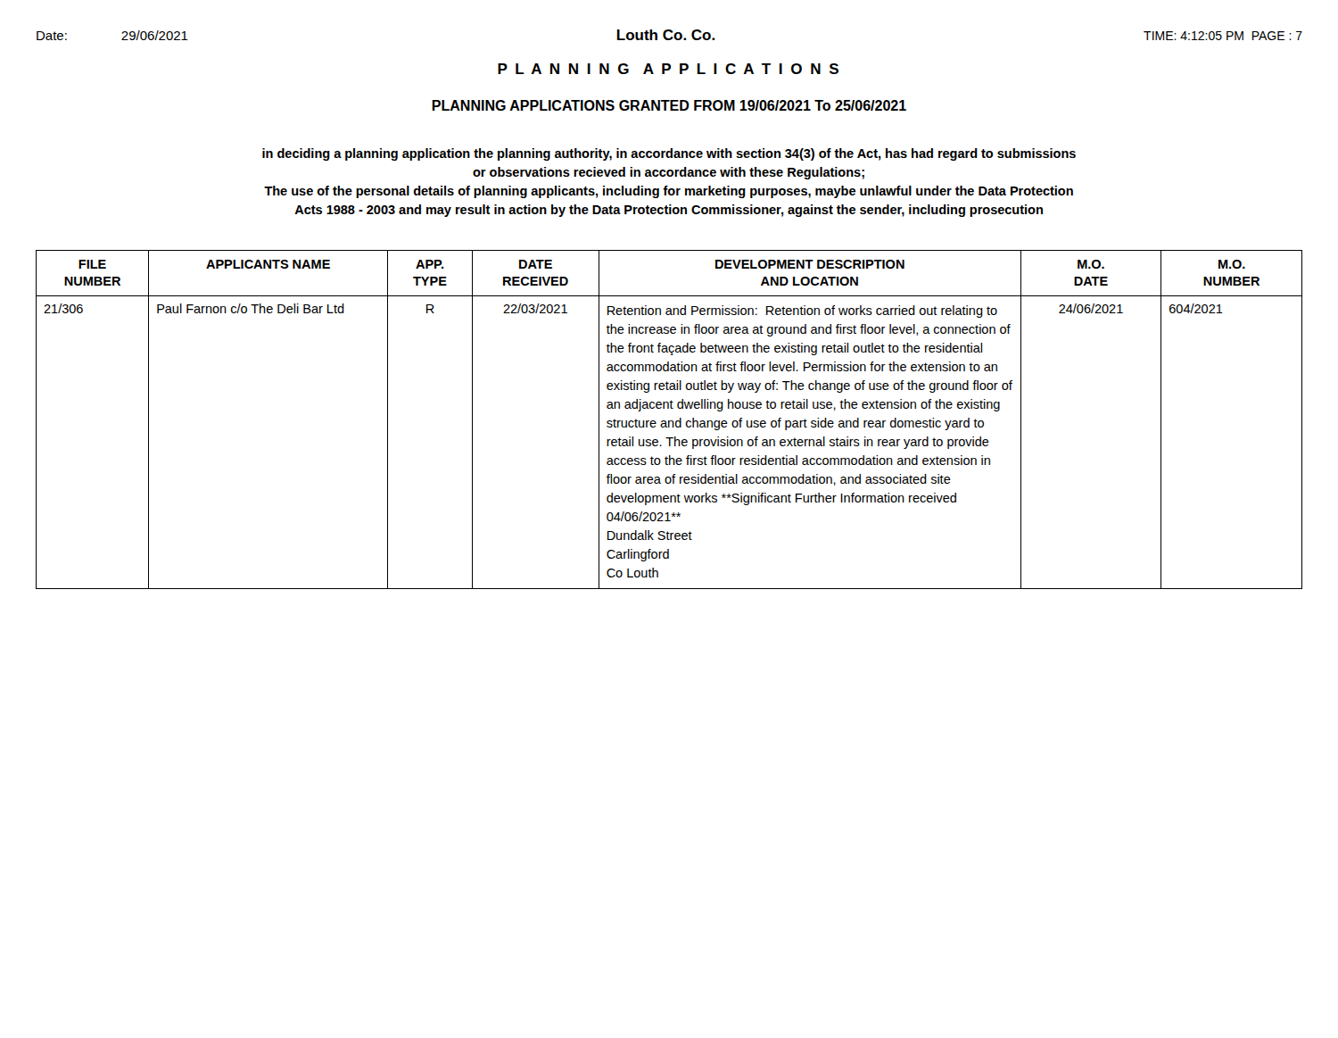Date: 29/06/2021
Louth Co. Co.
TIME: 4:12:05 PM PAGE : 7
P L A N N I N G A P P L I C A T I O N S
PLANNING APPLICATIONS GRANTED FROM 19/06/2021 To 25/06/2021
in deciding a planning application the planning authority, in accordance with section 34(3) of the Act, has had regard to submissions
or observations recieved in accordance with these Regulations;
The use of the personal details of planning applicants, including for marketing purposes, maybe unlawful under the Data Protection
Acts 1988 - 2003 and may result in action by the Data Protection Commissioner, against the sender, including prosecution
| FILE NUMBER | APPLICANTS NAME | APP. TYPE | DATE RECEIVED | DEVELOPMENT DESCRIPTION AND LOCATION | M.O. DATE | M.O. NUMBER |
| --- | --- | --- | --- | --- | --- | --- |
| 21/306 | Paul Farnon c/o The Deli Bar Ltd | R | 22/03/2021 | Retention and Permission: Retention of works carried out relating to the increase in floor area at ground and first floor level, a connection of the front façade between the existing retail outlet to the residential accommodation at first floor level. Permission for the extension to an existing retail outlet by way of: The change of use of the ground floor of an adjacent dwelling house to retail use, the extension of the existing structure and change of use of part side and rear domestic yard to retail use. The provision of an external stairs in rear yard to provide access to the first floor residential accommodation and extension in floor area of residential accommodation, and associated site development works **Significant Further Information received 04/06/2021** Dundalk Street Carlingford Co Louth | 24/06/2021 | 604/2021 |